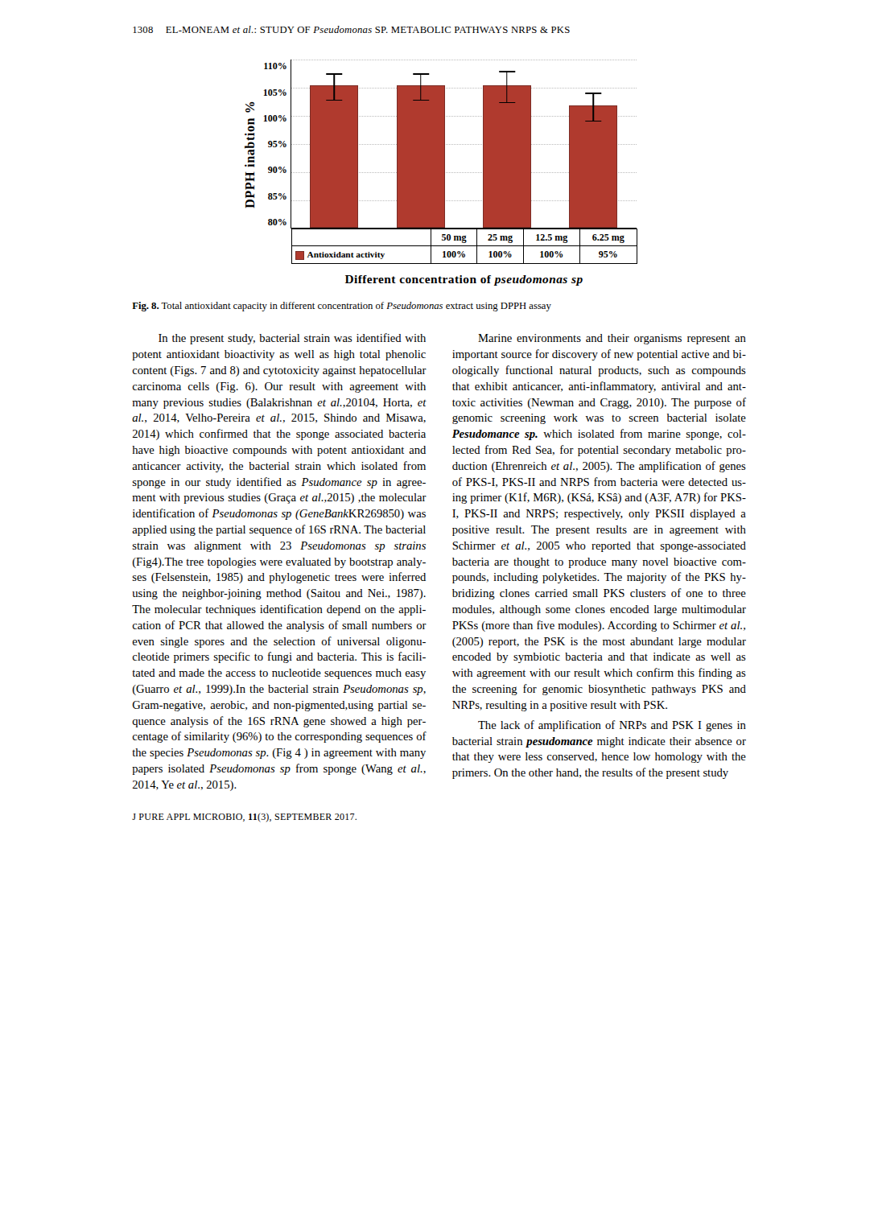1308 EL-MONEAM et al.: STUDY OF Pseudomonas SP. METABOLIC PATHWAYS NRPS & PKS
DPPH inabtion %
110%
105%
100%
95%
90%
85%
80%
| | 50 mg | 25 mg | 12.5 mg | 6.25 mg |
| Antioxidant activity | 100% | 100% | 100% | 95% |
Different concentration of pseudomonas sp
Fig. 8. Total antioxidant capacity in different concentration of Pseudomonas extract using DPPH assay
In the present study, bacterial strain was identified with potent antioxidant bioactivity as well as high total phenolic content (Figs. 7 and 8) and cytotoxicity against hepatocellular carcinoma cells (Fig. 6). Our result with agreement with many previous studies (Balakrishnan et al.,20104, Horta, et al., 2014, Velho-Pereira et al., 2015, Shindo and Misawa, 2014) which confirmed that the sponge associated bacteria have high bioactive compounds with potent antioxidant and anticancer activity, the bacterial strain which isolated from sponge in our study identified as Psudomance sp in agreement with previous studies (Graça et al., 2015) ,the molecular identification of Pseudomonas sp (GeneBank KR269850) was applied using the partial sequence of 16S rRNA. The bacterial strain was alignment with 23 Pseudomonas sp strains (Fig4).The tree topologies were evaluated by bootstrap analyses (Felsenstein, 1985) and phylogenetic trees were inferred using the neighbor-joining method (Saitou and Nei., 1987). The molecular techniques identification depend on the application of PCR that allowed the analysis of small numbers or even single spores and the selection of universal oligonucleotide primers specific to fungi and bacteria. This is facilitated and made the access to nucleotide sequences much easy (Guarro et al., 1999).In the bacterial strain Pseudomonas sp, Gram-negative, aerobic, and non-pigmented,using partial sequence analysis of the 16S rRNA gene showed a high percentage of similarity (96%) to the corresponding sequences of the species Pseudomonas sp. (Fig 4 ) in agreement with many papers isolated Pseudomonas sp from sponge (Wang et al., 2014, Ye et al., 2015).
Marine environments and their organisms represent an important source for discovery of new potential active and biologically functional natural products, such as compounds that exhibit anticancer, anti-inflammatory, antiviral and ant-toxic activities (Newman and Cragg, 2010). The purpose of genomic screening work was to screen bacterial isolate Pesudomance sp. which isolated from marine sponge, collected from Red Sea, for potential secondary metabolic production (Ehrenreich et al., 2005). The amplification of genes of PKS-I, PKS-II and NRPS from bacteria were detected using primer (K1f, M6R), (KSá, KSâ) and (A3F, A7R) for PKS-I, PKS-II and NRPS; respectively, only PKSII displayed a positive result. The present results are in agreement with Schirmer et al., 2005 who reported that sponge-associated bacteria are thought to produce many novel bioactive compounds, including polyketides. The majority of the PKS hybridizing clones carried small PKS clusters of one to three modules, although some clones encoded large multimodular PKSs (more than five modules). According to Schirmer et al., (2005) report, the PSK is the most abundant large modular encoded by symbiotic bacteria and that indicate as well as with agreement with our result which confirm this finding as the screening for genomic biosynthetic pathways PKS and NRPs, resulting in a positive result with PSK.
The lack of amplification of NRPs and PSK I genes in bacterial strain pesudomance might indicate their absence or that they were less conserved, hence low homology with the primers. On the other hand, the results of the present study
J PURE APPL MICROBIO, 11(3), SEPTEMBER 2017.